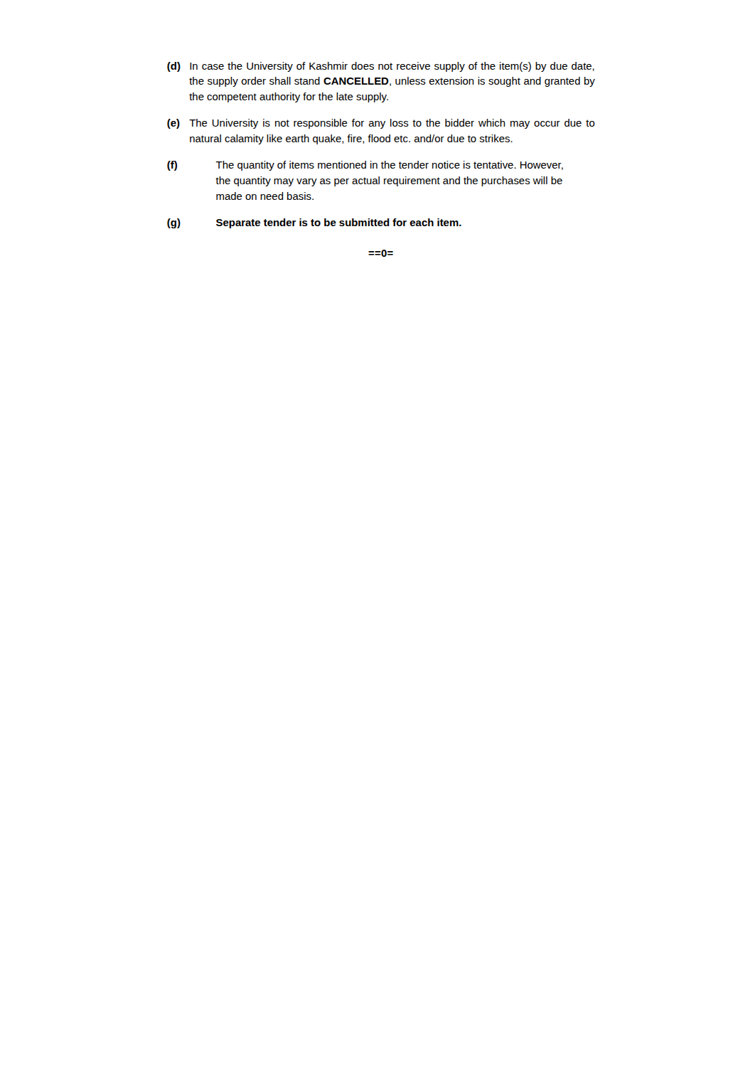(d)
In case the University of Kashmir does not receive supply of the item(s) by due date, the supply order shall stand CANCELLED, unless extension is sought and granted by the competent authority for the late supply.
(e)
The University is not responsible for any loss to the bidder which may occur due to natural calamity like earth quake, fire, flood etc. and/or due to strikes.
(f)
The quantity of items mentioned in the tender notice is tentative. However,
the quantity may vary as per actual requirement and the purchases will be
made on need basis.
(g)
Separate tender is to be submitted for each item.
==0=